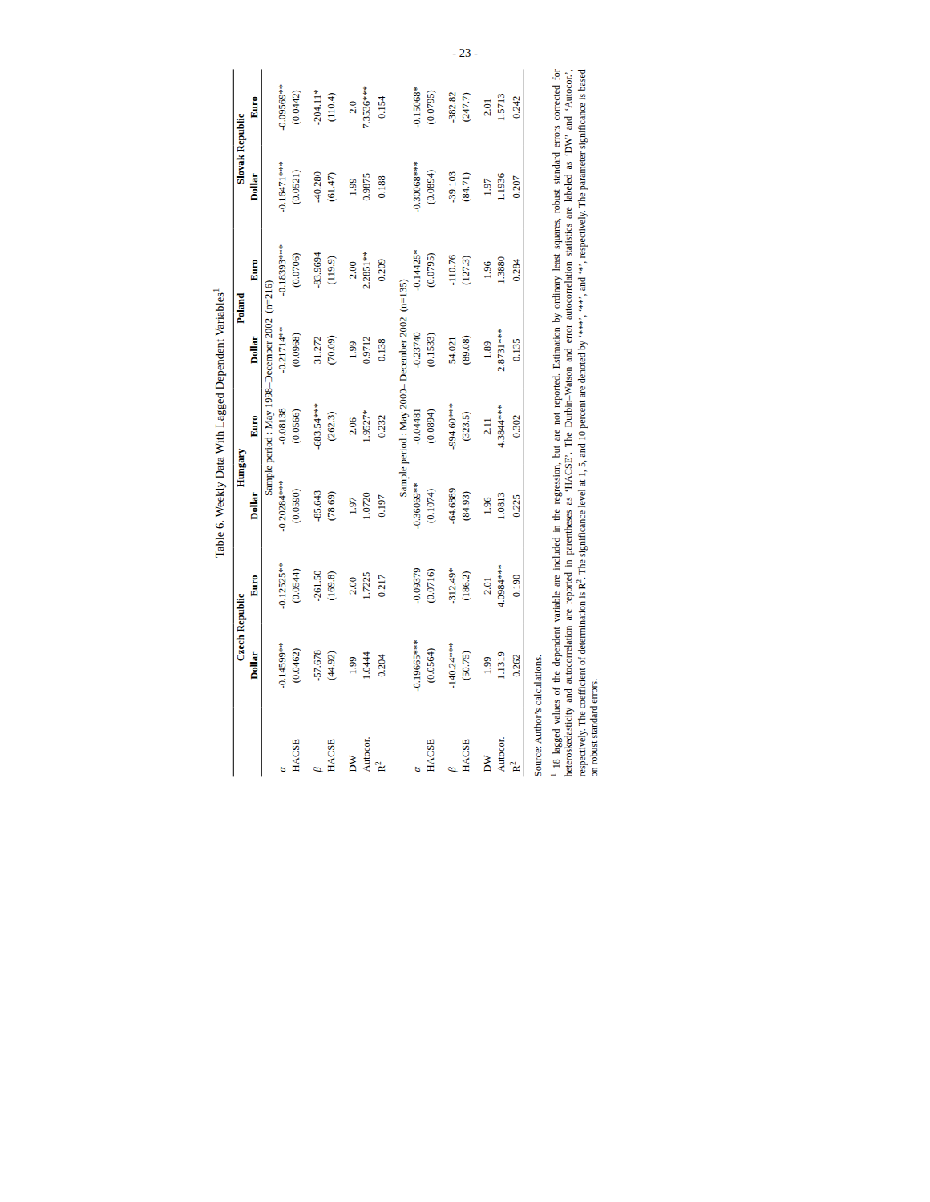- 23 -
Table 6. Weekly Data With Lagged Dependent Variables 1
| | Czech Republic | Hungary | Poland | Slovak Republic |
| --- | --- | --- | --- | --- |
| | Dollar | Euro | Dollar | Euro | Dollar | Euro | Dollar | Euro |
| | Sample period : May 1998–December 2002 (n=216) |
| α | -0.14599** | -0.12525** | -0.20284*** | -0.08138 | -0.21714** | -0.18393*** | -0.16471*** | -0.09569** |
| HACSE | (0.0462) | (0.0544) | (0.0590) | (0.0566) | (0.0968) | (0.0706) | (0.0521) | (0.0442) |
| β | -57.678 | -261.50 | -85.643 | -683.54*** | 31.272 | -83.9694 | -40.280 | -204.11* |
| HACSE | (44.92) | (169.8) | (78.69) | (262.3) | (70.09) | (119.9) | (61.47) | (110.4) |
| DW | 1.99 | 2.00 | 1.97 | 2.06 | 1.99 | 2.00 | 1.99 | 2.0 |
| Autocor. | 1.0444 | 1.7225 | 1.0720 | 1.9527* | 0.9712 | 2.2851** | 0.9875 | 7.3536*** |
| R 2 | 0.204 | 0.217 | 0.197 | 0.232 | 0.138 | 0.209 | 0.188 | 0.154 |
| | Sample period : May 2000– December 2002 (n=135) |
| α | -0.19665*** | -0.09379 | -0.36069** | -0.04481 | -0.23740 | -0.14425* | -0.30068*** | -0.15068* |
| HACSE | (0.0564) | (0.0716) | (0.1074) | (0.0894) | (0.1533) | (0.0795) | (0.0894) | (0.0795) |
| β | -140.24*** | -312.49* | -64.6889 | -994.60*** | 54.021 | -110.76 | -39.103 | -382.82 |
| HACSE | (50.75) | (186.2) | (84.93) | (323.5) | (89.08) | (127.3) | (84.71) | (247.7) |
| DW | 1.99 | 2.01 | 1.96 | 2.11 | 1.89 | 1.96 | 1.97 | 2.01 |
| Autocor. | 1.1319 | 4.0984*** | 1.0813 | 4.3844*** | 2.8731*** | 1.3880 | 1.1936 | 1.5713 |
| R 2 | 0.262 | 0.190 | 0.225 | 0.302 | 0.135 | 0.284 | 0.207 | 0.242 |
Source: Author’s calculations.
1 18 lagged values of the dependent variable are included in the regression, but are not reported. Estimation by ordinary least squares, robust standard errors corrected for heteroskedasticity and autocorrelation are reported in parentheses as ‘HACSE’. The Durbin–Watson and error autocorrelation statistics are labeled as ‘DW’ and ‘Autocor.’, respectively. The coefficient of determination is R2. The significance level at 1, 5, and 10 percent are denoted by ‘***’, ‘**’, and ‘*’, respectively. The parameter significance is based on robust standard errors.